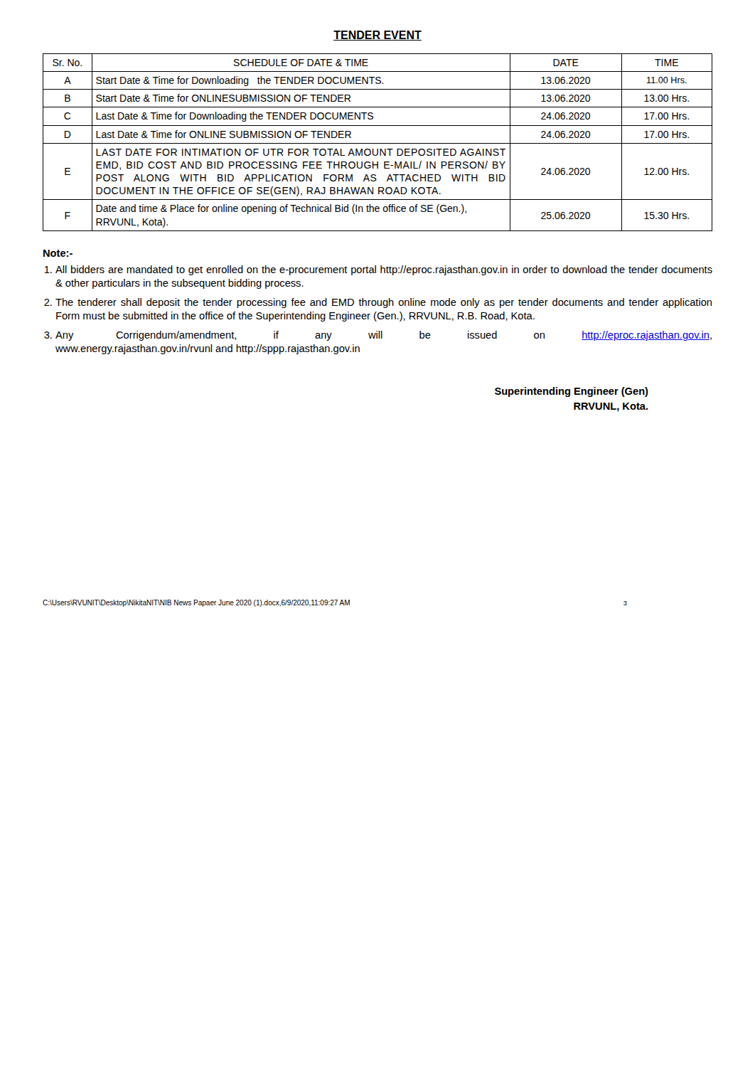TENDER EVENT
| Sr. No. | SCHEDULE OF DATE & TIME | DATE | TIME |
| --- | --- | --- | --- |
| A | Start Date & Time for Downloading the TENDER DOCUMENTS. | 13.06.2020 | 11.00 Hrs. |
| B | Start Date & Time for ONLINESUBMISSION OF TENDER | 13.06.2020 | 13.00 Hrs. |
| C | Last Date & Time for Downloading the TENDER DOCUMENTS | 24.06.2020 | 17.00 Hrs. |
| D | Last Date & Time for ONLINE SUBMISSION OF TENDER | 24.06.2020 | 17.00 Hrs. |
| E | LAST DATE FOR INTIMATION OF UTR FOR TOTAL AMOUNT DEPOSITED AGAINST EMD, BID COST AND BID PROCESSING FEE THROUGH E-MAIL/ IN PERSON/ BY POST ALONG WITH BID APPLICATION FORM AS ATTACHED WITH BID DOCUMENT IN THE OFFICE OF SE(GEN), RAJ BHAWAN ROAD KOTA. | 24.06.2020 | 12.00 Hrs. |
| F | Date and time & Place for online opening of Technical Bid (In the office of SE (Gen.), RRVUNL, Kota). | 25.06.2020 | 15.30 Hrs. |
Note:-
All bidders are mandated to get enrolled on the e-procurement portal http://eproc.rajasthan.gov.in in order to download the tender documents & other particulars in the subsequent bidding process.
The tenderer shall deposit the tender processing fee and EMD through online mode only as per tender documents and tender application Form must be submitted in the office of the Superintending Engineer (Gen.), RRVUNL, R.B. Road, Kota.
Any Corrigendum/amendment, if any will be issued on http://eproc.rajasthan.gov.in, www.energy.rajasthan.gov.in/rvunl and http://sppp.rajasthan.gov.in
Superintending Engineer (Gen)
RRVUNL, Kota.
C:\Users\RVUNIT\Desktop\NikitaNIT\NIB News Papaer June 2020 (1).docx,6/9/2020,11:09:27 AM 3